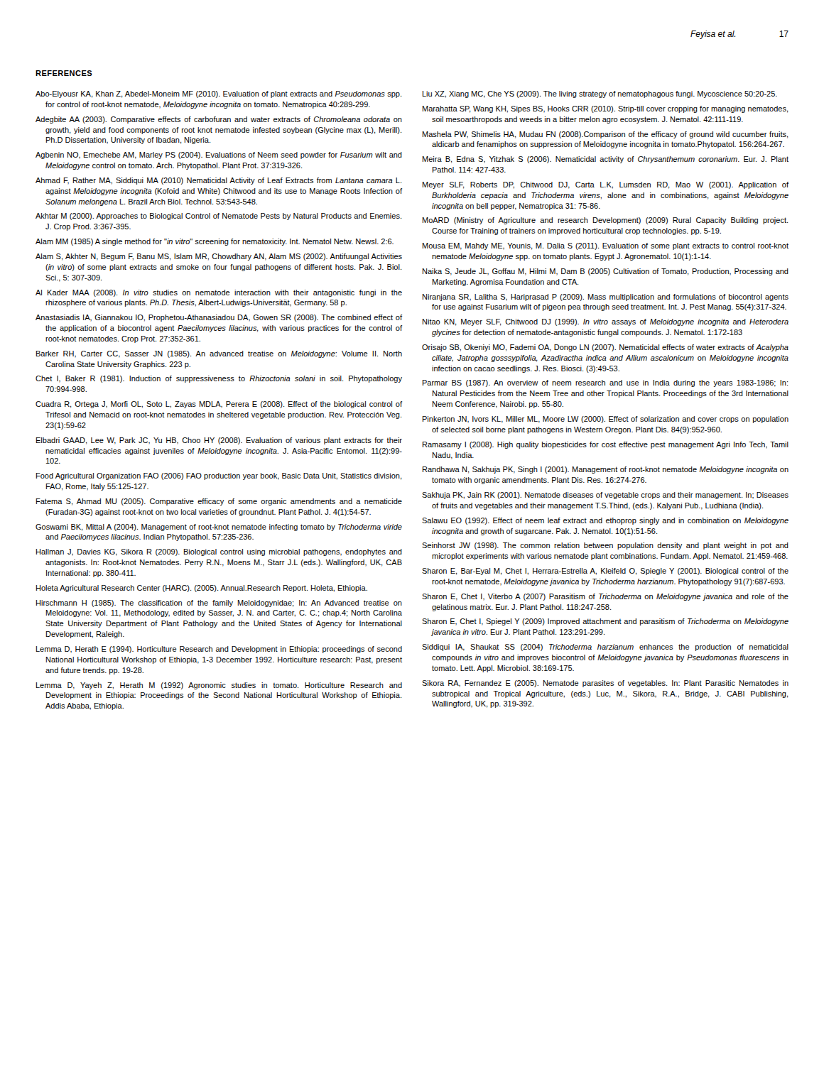Feyisa et al. 17
REFERENCES
Abo-Elyousr KA, Khan Z, Abedel-Moneim MF (2010). Evaluation of plant extracts and Pseudomonas spp. for control of root-knot nematode, Meloidogyne incognita on tomato. Nematropica 40:289-299.
Adegbite AA (2003). Comparative effects of carbofuran and water extracts of Chromoleana odorata on growth, yield and food components of root knot nematode infested soybean (Glycine max (L), Merill). Ph.D Dissertation, University of Ibadan, Nigeria.
Agbenin NO, Emechebe AM, Marley PS (2004). Evaluations of Neem seed powder for Fusarium wilt and Meloidogyne control on tomato. Arch. Phytopathol. Plant Prot. 37:319-326.
Ahmad F, Rather MA, Siddiqui MA (2010) Nematicidal Activity of Leaf Extracts from Lantana camara L. against Meloidogyne incognita (Kofoid and White) Chitwood and its use to Manage Roots Infection of Solanum melongena L. Brazil Arch Biol. Technol. 53:543-548.
Akhtar M (2000). Approaches to Biological Control of Nematode Pests by Natural Products and Enemies. J. Crop Prod. 3:367-395.
Alam MM (1985) A single method for "in vitro" screening for nematoxicity. Int. Nematol Netw. Newsl. 2:6.
Alam S, Akhter N, Begum F, Banu MS, Islam MR, Chowdhary AN, Alam MS (2002). Antifuungal Activities (in vitro) of some plant extracts and smoke on four fungal pathogens of different hosts. Pak. J. Biol. Sci., 5: 307-309.
Al Kader MAA (2008). In vitro studies on nematode interaction with their antagonistic fungi in the rhizosphere of various plants. Ph.D. Thesis, Albert-Ludwigs-Universität, Germany. 58 p.
Anastasiadis IA, Giannakou IO, Prophetou-Athanasiadou DA, Gowen SR (2008). The combined effect of the application of a biocontrol agent Paecilomyces lilacinus, with various practices for the control of root-knot nematodes. Crop Prot. 27:352-361.
Barker RH, Carter CC, Sasser JN (1985). An advanced treatise on Meloidogyne: Volume II. North Carolina State University Graphics. 223 p.
Chet I, Baker R (1981). Induction of suppressiveness to Rhizoctonia solani in soil. Phytopathology 70:994-998.
Cuadra R, Ortega J, Morfi OL, Soto L, Zayas MDLA, Perera E (2008). Effect of the biological control of Trifesol and Nemacid on root-knot nematodes in sheltered vegetable production. Rev. Protección Veg. 23(1):59-62
Elbadri GAAD, Lee W, Park JC, Yu HB, Choo HY (2008). Evaluation of various plant extracts for their nematicidal efficacies against juveniles of Meloidogyne incognita. J. Asia-Pacific Entomol. 11(2):99-102.
Food Agricultural Organization FAO (2006) FAO production year book, Basic Data Unit, Statistics division, FAO, Rome, Italy 55:125-127.
Fatema S, Ahmad MU (2005). Comparative efficacy of some organic amendments and a nematicide (Furadan-3G) against root-knot on two local varieties of groundnut. Plant Pathol. J. 4(1):54-57.
Goswami BK, Mittal A (2004). Management of root-knot nematode infecting tomato by Trichoderma viride and Paecilomyces lilacinus. Indian Phytopathol. 57:235-236.
Hallman J, Davies KG, Sikora R (2009). Biological control using microbial pathogens, endophytes and antagonists. In: Root-knot Nematodes. Perry R.N., Moens M., Starr J.L (eds.). Wallingford, UK, CAB International: pp. 380-411.
Holeta Agricultural Research Center (HARC). (2005). Annual.Research Report. Holeta, Ethiopia.
Hirschmann H (1985). The classification of the family Meloidogynidae; In: An Advanced treatise on Meloidogyne: Vol. 11, Methodology, edited by Sasser, J. N. and Carter, C. C.; chap.4; North Carolina State University Department of Plant Pathology and the United States of Agency for International Development, Raleigh.
Lemma D, Herath E (1994). Horticulture Research and Development in Ethiopia: proceedings of second National Horticultural Workshop of Ethiopia, 1-3 December 1992. Horticulture research: Past, present and future trends. pp. 19-28.
Lemma D, Yayeh Z, Herath M (1992) Agronomic studies in tomato. Horticulture Research and Development in Ethiopia: Proceedings of the Second National Horticultural Workshop of Ethiopia. Addis Ababa, Ethiopia.
Liu XZ, Xiang MC, Che YS (2009). The living strategy of nematophagous fungi. Mycoscience 50:20-25.
Marahatta SP, Wang KH, Sipes BS, Hooks CRR (2010). Strip-till cover cropping for managing nematodes, soil mesoarthropods and weeds in a bitter melon agro ecosystem. J. Nematol. 42:111-119.
Mashela PW, Shimelis HA, Mudau FN (2008).Comparison of the efficacy of ground wild cucumber fruits, aldicarb and fenamiphos on suppression of Meloidogyne incognita in tomato.Phytopatol. 156:264-267.
Meira B, Edna S, Yitzhak S (2006). Nematicidal activity of Chrysanthemum coronarium. Eur. J. Plant Pathol. 114: 427-433.
Meyer SLF, Roberts DP, Chitwood DJ, Carta L.K, Lumsden RD, Mao W (2001). Application of Burkholderia cepacia and Trichoderma virens, alone and in combinations, against Meloidogyne incognita on bell pepper, Nematropica 31: 75-86.
MoARD (Ministry of Agriculture and research Development) (2009) Rural Capacity Building project. Course for Training of trainers on improved horticultural crop technologies. pp. 5-19.
Mousa EM, Mahdy ME, Younis, M. Dalia S (2011). Evaluation of some plant extracts to control root-knot nematode Meloidogyne spp. on tomato plants. Egypt J. Agronematol. 10(1):1-14.
Naika S, Jeude JL, Goffau M, Hilmi M, Dam B (2005) Cultivation of Tomato, Production, Processing and Marketing. Agromisa Foundation and CTA.
Niranjana SR, Lalitha S, Hariprasad P (2009). Mass multiplication and formulations of biocontrol agents for use against Fusarium wilt of pigeon pea through seed treatment. Int. J. Pest Manag. 55(4):317-324.
Nitao KN, Meyer SLF, Chitwood DJ (1999). In vitro assays of Meloidogyne incognita and Heterodera glycines for detection of nematode-antagonistic fungal compounds. J. Nematol. 1:172-183
Orisajo SB, Okeniyi MO, Fademi OA, Dongo LN (2007). Nematicidal effects of water extracts of Acalypha ciliate, Jatropha gosssypifolia, Azadiractha indica and Allium ascalonicum on Meloidogyne incognita infection on cacao seedlings. J. Res. Biosci. (3):49-53.
Parmar BS (1987). An overview of neem research and use in India during the years 1983-1986; In: Natural Pesticides from the Neem Tree and other Tropical Plants. Proceedings of the 3rd International Neem Conference, Nairobi. pp. 55-80.
Pinkerton JN, Ivors KL, Miller ML, Moore LW (2000). Effect of solarization and cover crops on population of selected soil borne plant pathogens in Western Oregon. Plant Dis. 84(9):952-960.
Ramasamy I (2008). High quality biopesticides for cost effective pest management Agri Info Tech, Tamil Nadu, India.
Randhawa N, Sakhuja PK, Singh I (2001). Management of root-knot nematode Meloidogyne incognita on tomato with organic amendments. Plant Dis. Res. 16:274-276.
Sakhuja PK, Jain RK (2001). Nematode diseases of vegetable crops and their management. In; Diseases of fruits and vegetables and their management T.S.Thind, (eds.). Kalyani Pub., Ludhiana (India).
Salawu EO (1992). Effect of neem leaf extract and ethoprop singly and in combination on Meloidogyne incognita and growth of sugarcane. Pak. J. Nematol. 10(1):51-56.
Seinhorst JW (1998). The common relation between population density and plant weight in pot and microplot experiments with various nematode plant combinations. Fundam. Appl. Nematol. 21:459-468.
Sharon E, Bar-Eyal M, Chet I, Herrara-Estrella A, Kleifeld O, Spiegle Y (2001). Biological control of the root-knot nematode, Meloidogyne javanica by Trichoderma harzianum. Phytopathology 91(7):687-693.
Sharon E, Chet I, Viterbo A (2007) Parasitism of Trichoderma on Meloidogyne javanica and role of the gelatinous matrix. Eur. J. Plant Pathol. 118:247-258.
Sharon E, Chet I, Spiegel Y (2009) Improved attachment and parasitism of Trichoderma on Meloidogyne javanica in vitro. Eur J. Plant Pathol. 123:291-299.
Siddiqui IA, Shaukat SS (2004) Trichoderma harzianum enhances the production of nematicidal compounds in vitro and improves biocontrol of Meloidogyne javanica by Pseudomonas fluorescens in tomato. Lett. Appl. Microbiol. 38:169-175.
Sikora RA, Fernandez E (2005). Nematode parasites of vegetables. In: Plant Parasitic Nematodes in subtropical and Tropical Agriculture, (eds.) Luc, M., Sikora, R.A., Bridge, J. CABI Publishing, Wallingford, UK, pp. 319-392.